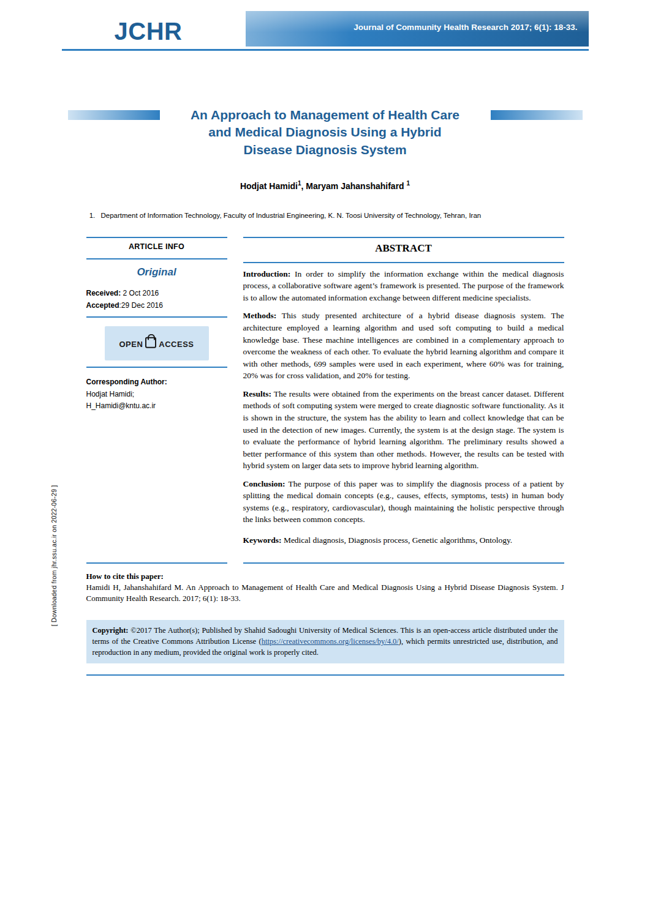[ Downloaded from jhr.ssu.ac.ir on 2022-06-29 ]
JCHR
Journal of Community Health Research 2017; 6(1): 18-33.
An Approach to Management of Health Care
and Medical Diagnosis Using a Hybrid
Disease Diagnosis System
Hodjat Hamidi1, Maryam Jahanshahifard 1
Department of Information Technology, Faculty of Industrial Engineering, K. N. Toosi University of Technology, Tehran, Iran
ARTICLE INFO
Original
Received: 2 Oct 2016
Accepted:29 Dec 2016
OPEN ACCESS
Corresponding Author:
Hodjat Hamidi;
H_Hamidi@kntu.ac.ir
ABSTRACT
Introduction: In order to simplify the information exchange within the medical diagnosis process, a collaborative software agent’s framework is presented. The purpose of the framework is to allow the automated information exchange between different medicine specialists.
Methods: This study presented architecture of a hybrid disease diagnosis system. The architecture employed a learning algorithm and used soft computing to build a medical knowledge base. These machine intelligences are combined in a complementary approach to overcome the weakness of each other. To evaluate the hybrid learning algorithm and compare it with other methods, 699 samples were used in each experiment, where 60% was for training, 20% was for cross validation, and 20% for testing.
Results: The results were obtained from the experiments on the breast cancer dataset. Different methods of soft computing system were merged to create diagnostic software functionality. As it is shown in the structure, the system has the ability to learn and collect knowledge that can be used in the detection of new images. Currently, the system is at the design stage. The system is to evaluate the performance of hybrid learning algorithm. The preliminary results showed a better performance of this system than other methods. However, the results can be tested with hybrid system on larger data sets to improve hybrid learning algorithm.
Conclusion: The purpose of this paper was to simplify the diagnosis process of a patient by splitting the medical domain concepts (e.g., causes, effects, symptoms, tests) in human body systems (e.g., respiratory, cardiovascular), though maintaining the holistic perspective through the links between common concepts.
Keywords: Medical diagnosis, Diagnosis process, Genetic algorithms, Ontology.
How to cite this paper:
Hamidi H, Jahanshahifard M. An Approach to Management of Health Care and Medical Diagnosis Using a Hybrid Disease Diagnosis System. J Community Health Research. 2017; 6(1): 18-33.
Copyright: ©2017 The Author(s); Published by Shahid Sadoughi University of Medical Sciences. This is an open-access article distributed under the terms of the Creative Commons Attribution License (https://creativecommons.org/licenses/by/4.0/), which permits unrestricted use, distribution, and reproduction in any medium, provided the original work is properly cited.